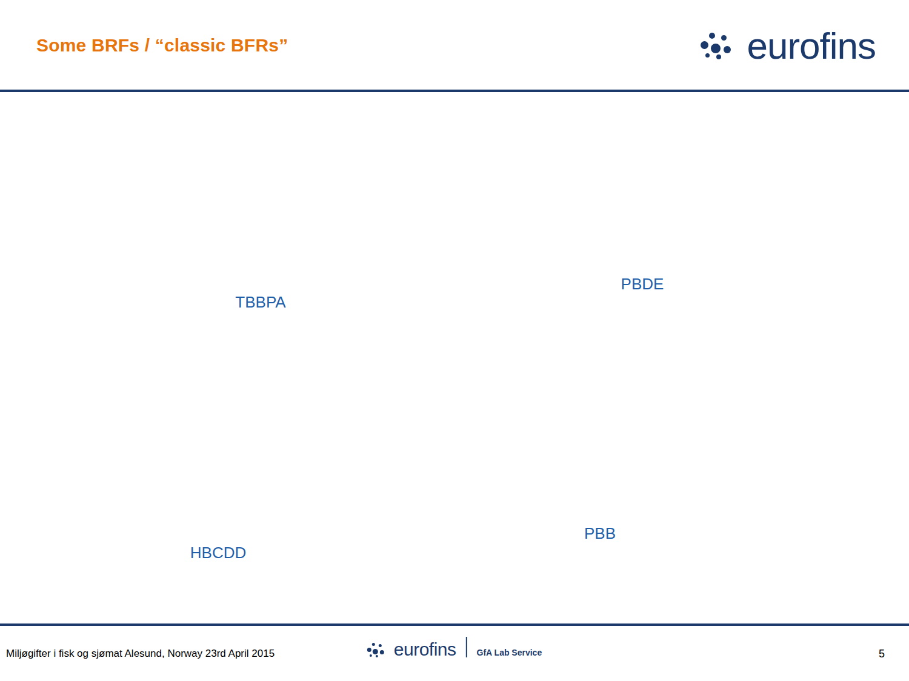Some BRFs / “classic BFRs”
eurofins
TBBPA
PBDE
HBCDD
PBB
Miljøgifter i fisk og sjømat Alesund, Norway 23rd April 2015
eurofins
GfA Lab Service
5